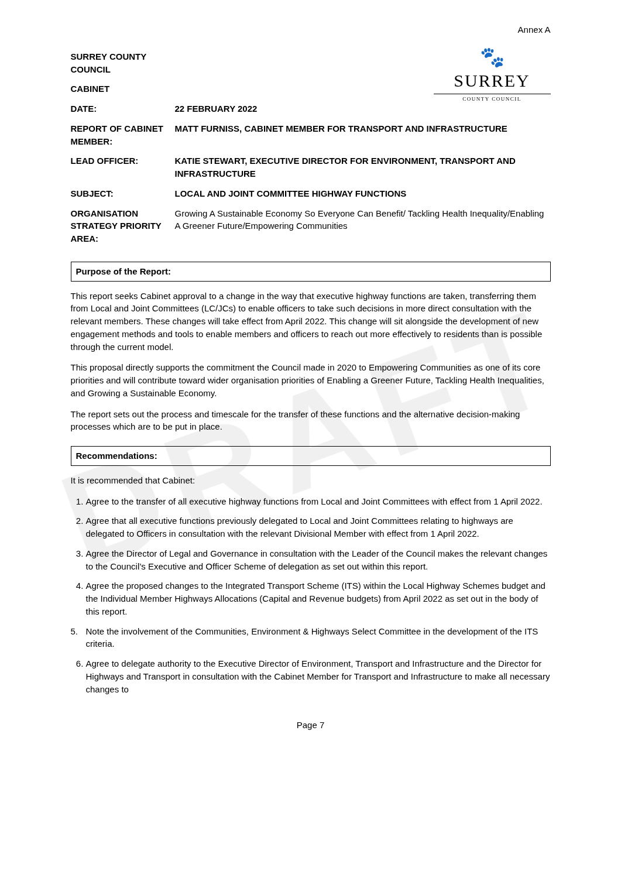DRAFT
Annex A
🐾
SURREY
COUNTY COUNCIL
| SURREY COUNTY COUNCIL | |
| CABINET | |
| DATE: | 22 FEBRUARY 2022 |
| REPORT OF CABINET MEMBER: | MATT FURNISS, CABINET MEMBER FOR TRANSPORT AND INFRASTRUCTURE |
| LEAD OFFICER: | KATIE STEWART, EXECUTIVE DIRECTOR FOR ENVIRONMENT, TRANSPORT AND INFRASTRUCTURE |
| SUBJECT: | LOCAL AND JOINT COMMITTEE HIGHWAY FUNCTIONS |
| ORGANISATION STRATEGY PRIORITY AREA: | Growing A Sustainable Economy So Everyone Can Benefit/ Tackling Health Inequality/Enabling A Greener Future/Empowering Communities |
Purpose of the Report:
This report seeks Cabinet approval to a change in the way that executive highway functions are taken, transferring them from Local and Joint Committees (LC/JCs) to enable officers to take such decisions in more direct consultation with the relevant members. These changes will take effect from April 2022. This change will sit alongside the development of new engagement methods and tools to enable members and officers to reach out more effectively to residents than is possible through the current model.
This proposal directly supports the commitment the Council made in 2020 to Empowering Communities as one of its core priorities and will contribute toward wider organisation priorities of Enabling a Greener Future, Tackling Health Inequalities, and Growing a Sustainable Economy.
The report sets out the process and timescale for the transfer of these functions and the alternative decision-making processes which are to be put in place.
Recommendations:
It is recommended that Cabinet:
Agree to the transfer of all executive highway functions from Local and Joint Committees with effect from 1 April 2022.
Agree that all executive functions previously delegated to Local and Joint Committees relating to highways are delegated to Officers in consultation with the relevant Divisional Member with effect from 1 April 2022.
Agree the Director of Legal and Governance in consultation with the Leader of the Council makes the relevant changes to the Council’s Executive and Officer Scheme of delegation as set out within this report.
Agree the proposed changes to the Integrated Transport Scheme (ITS) within the Local Highway Schemes budget and the Individual Member Highways Allocations (Capital and Revenue budgets) from April 2022 as set out in the body of this report.
Note the involvement of the Communities, Environment & Highways Select Committee in the development of the ITS criteria.
Agree to delegate authority to the Executive Director of Environment, Transport and Infrastructure and the Director for Highways and Transport in consultation with the Cabinet Member for Transport and Infrastructure to make all necessary changes to
Page 7